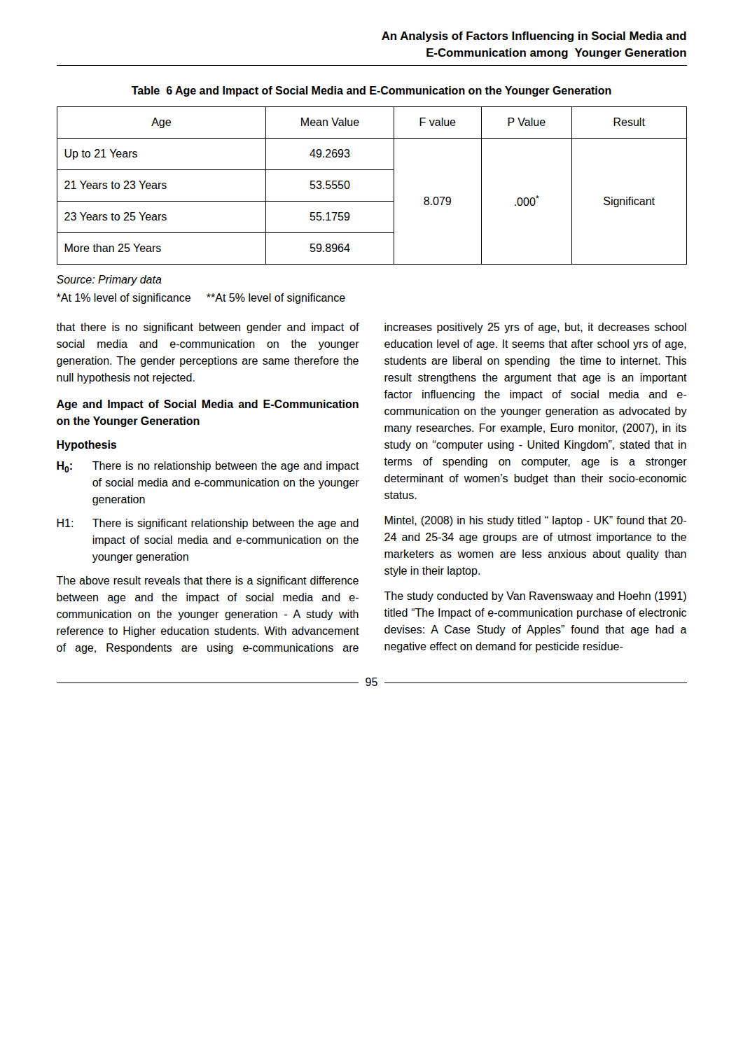An Analysis of Factors Influencing in Social Media and
E-Communication among Younger Generation
Table 6 Age and Impact of Social Media and E-Communication on the Younger Generation
| Age | Mean Value | F value | P Value | Result |
| --- | --- | --- | --- | --- |
| Up to 21 Years | 49.2693 | 8.079 | .000 * | Significant |
| 21 Years to 23 Years | 53.5550 |
| 23 Years to 25 Years | 55.1759 |
| More than 25 Years | 59.8964 |
Source: Primary data
*At 1% level of significance **At 5% level of significance
that there is no significant between gender and impact of social media and e-communication on the younger generation. The gender perceptions are same therefore the null hypothesis not rejected.
Age and Impact of Social Media and E-Communication on the Younger Generation
Hypothesis
H0:
There is no relationship between the age and impact of social media and e-communication on the younger generation
H1:
There is significant relationship between the age and impact of social media and e-communication on the younger generation
The above result reveals that there is a significant difference between age and the impact of social media and e-communication on the younger generation - A study with reference to Higher education students. With advancement of age, Respondents are using e-communications are increases positively 25 yrs of age, but, it decreases school education level of age. It seems that after school yrs of age, students are liberal on spending the time to internet. This result strengthens the argument that age is an important factor influencing the impact of social media and e-communication on the younger generation as advocated by many researches. For example, Euro monitor, (2007), in its study on “computer using - United Kingdom”, stated that in terms of spending on computer, age is a stronger determinant of women’s budget than their socio-economic status.
Mintel, (2008) in his study titled “ laptop - UK” found that 20-24 and 25-34 age groups are of utmost importance to the marketers as women are less anxious about quality than style in their laptop.
The study conducted by Van Ravenswaay and Hoehn (1991) titled “The Impact of e-communication purchase of electronic devises: A Case Study of Apples” found that age had a negative effect on demand for pesticide residue-
95